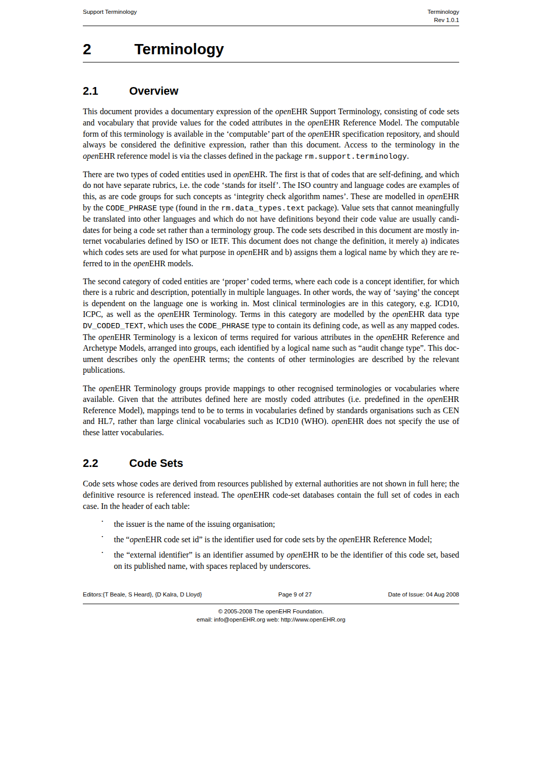Support Terminology
Terminology Rev 1.0.1
2 Terminology
2.1 Overview
This document provides a documentary expression of the open EHR Support Terminology, consisting of code sets and vocabulary that provide values for the coded attributes in the open EHR Reference Model. The computable form of this terminology is available in the ‘computable’ part of the open EHR specification repository, and should always be considered the definitive expression, rather than this document. Access to the terminology in the open EHR reference model is via the classes defined in the package rm.support.terminology.
There are two types of coded entities used in open EHR. The first is that of codes that are self-defining, and which do not have separate rubrics, i.e. the code ‘stands for itself’. The ISO country and language codes are examples of this, as are code groups for such concepts as ‘integrity check algorithm names’. These are modelled in open EHR by the CODE_PHRASE type (found in the rm.data_types.text package). Value sets that cannot meaningfully be translated into other languages and which do not have definitions beyond their code value are usually candidates for being a code set rather than a terminology group. The code sets described in this document are mostly internet vocabularies defined by ISO or IETF. This document does not change the definition, it merely a) indicates which codes sets are used for what purpose in open EHR and b) assigns them a logical name by which they are referred to in the open EHR models.
The second category of coded entities are ‘proper’ coded terms, where each code is a concept identifier, for which there is a rubric and description, potentially in multiple languages. In other words, the way of ‘saying’ the concept is dependent on the language one is working in. Most clinical terminologies are in this category, e.g. ICD10, ICPC, as well as the open EHR Terminology. Terms in this category are modelled by the open EHR data type DV_CODED_TEXT, which uses the CODE_PHRASE type to contain its defining code, as well as any mapped codes. The open EHR Terminology is a lexicon of terms required for various attributes in the open EHR Reference and Archetype Models, arranged into groups, each identified by a logical name such as “audit change type”. This document describes only the open EHR terms; the contents of other terminologies are described by the relevant publications.
The open EHR Terminology groups provide mappings to other recognised terminologies or vocabularies where available. Given that the attributes defined here are mostly coded attributes (i.e. predefined in the open EHR Reference Model), mappings tend to be to terms in vocabularies defined by standards organisations such as CEN and HL7, rather than large clinical vocabularies such as ICD10 (WHO). open EHR does not specify the use of these latter vocabularies.
2.2 Code Sets
Code sets whose codes are derived from resources published by external authorities are not shown in full here; the definitive resource is referenced instead. The open EHR code-set databases contain the full set of codes in each case. In the header of each table:
the issuer is the name of the issuing organisation;
the “open EHR code set id” is the identifier used for code sets by the open EHR Reference Model;
the “external identifier” is an identifier assumed by open EHR to be the identifier of this code set, based on its published name, with spaces replaced by underscores.
Editors:{T Beale, S Heard}, {D Kalra, D Lloyd}
Page 9 of 27
Date of Issue: 04 Aug 2008
© 2005-2008 The openEHR Foundation.
email: info@openEHR.org web: http://www.openEHR.org